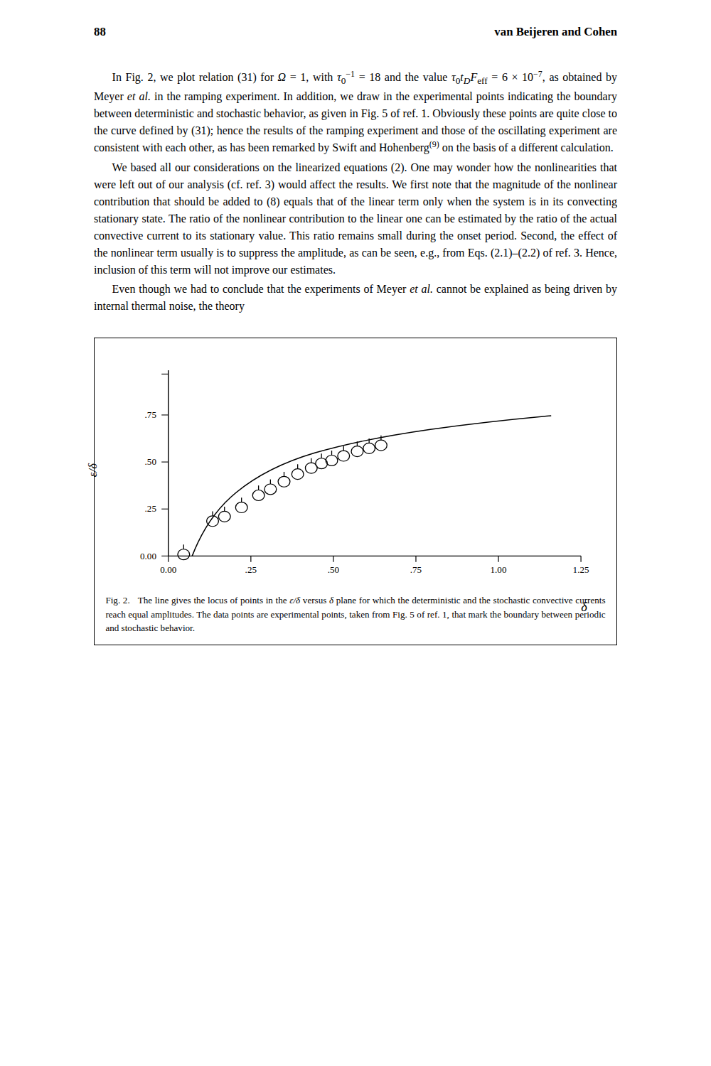88 van Beijeren and Cohen
In Fig. 2, we plot relation (31) for Ω = 1, with τ0−1 = 18 and the value τ0tDFeff = 6 × 10−7, as obtained by Meyer et al. in the ramping experiment. In addition, we draw in the experimental points indicating the boundary between deterministic and stochastic behavior, as given in Fig. 5 of ref. 1. Obviously these points are quite close to the curve defined by (31); hence the results of the ramping experiment and those of the oscillating experiment are consistent with each other, as has been remarked by Swift and Hohenberg(9) on the basis of a different calculation.
We based all our considerations on the linearized equations (2). One may wonder how the nonlinearities that were left out of our analysis (cf. ref. 3) would affect the results. We first note that the magnitude of the nonlinear contribution that should be added to (8) equals that of the linear term only when the system is in its convecting stationary state. The ratio of the nonlinear contribution to the linear one can be estimated by the ratio of the actual convective current to its stationary value. This ratio remains small during the onset period. Second, the effect of the nonlinear term usually is to suppress the amplitude, as can be seen, e.g., from Eqs. (2.1)–(2.2) of ref. 3. Hence, inclusion of this term will not improve our estimates.
Even though we had to conclude that the experiments of Meyer et al. cannot be explained as being driven by internal thermal noise, the theory
ε/δ δ 0.00 .25 .50 .75 1.00 1.25 0.00 .25 .50 .75
Fig. 2. The line gives the locus of points in the ε/δ versus δ plane for which the deterministic and the stochastic convective currents reach equal amplitudes. The data points are experimental points, taken from Fig. 5 of ref. 1, that mark the boundary between periodic and stochastic behavior.